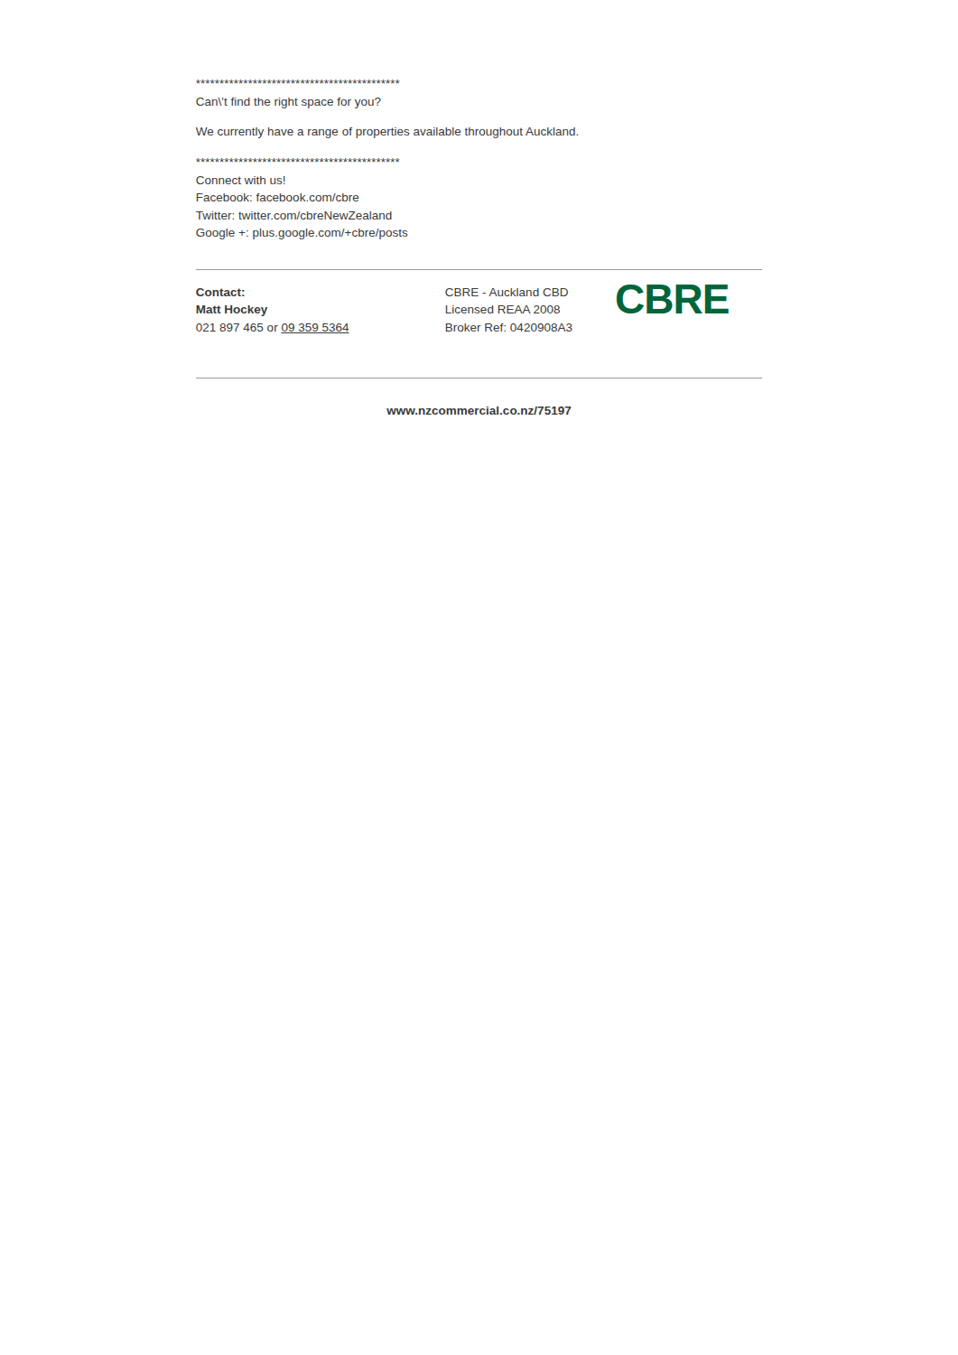*******************************************
Can\'t find the right space for you?
We currently have a range of properties available throughout Auckland.
*******************************************
Connect with us!
Facebook: facebook.com/cbre
Twitter: twitter.com/cbreNewZealand
Google +: plus.google.com/+cbre/posts
| Contact: Matt Hockey 021 897 465 or 09 359 5364 | CBRE - Auckland CBD Licensed REAA 2008 Broker Ref: 0420908A3 | CBRE |
www.nzcommercial.co.nz/75197